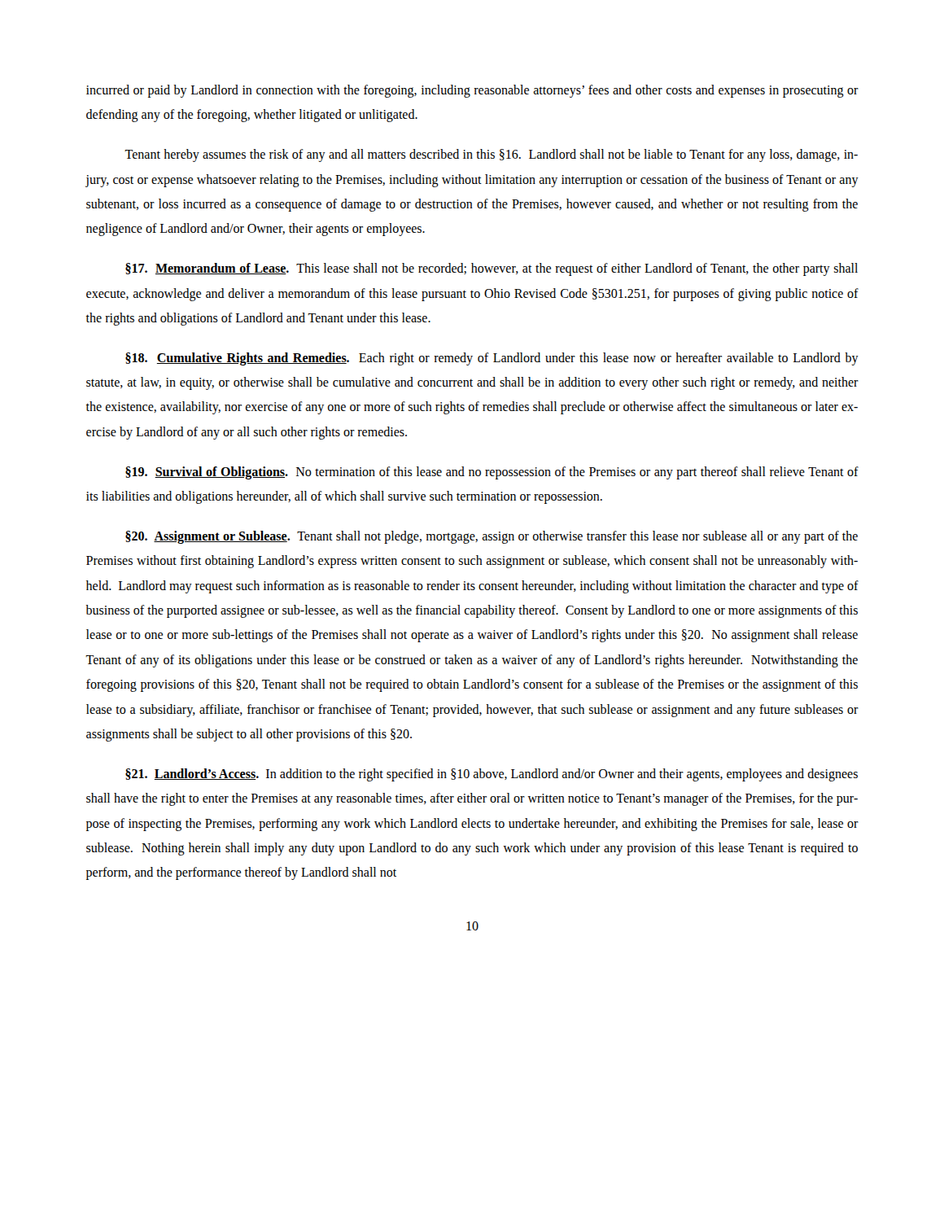incurred or paid by Landlord in connection with the foregoing, including reasonable attorneys’ fees and other costs and expenses in prosecuting or defending any of the foregoing, whether litigated or unlitigated.
Tenant hereby assumes the risk of any and all matters described in this §16. Landlord shall not be liable to Tenant for any loss, damage, injury, cost or expense whatsoever relating to the Premises, including without limitation any interruption or cessation of the business of Tenant or any subtenant, or loss incurred as a consequence of damage to or destruction of the Premises, however caused, and whether or not resulting from the negligence of Landlord and/or Owner, their agents or employees.
§17. Memorandum of Lease. This lease shall not be recorded; however, at the request of either Landlord of Tenant, the other party shall execute, acknowledge and deliver a memorandum of this lease pursuant to Ohio Revised Code §5301.251, for purposes of giving public notice of the rights and obligations of Landlord and Tenant under this lease.
§18. Cumulative Rights and Remedies. Each right or remedy of Landlord under this lease now or hereafter available to Landlord by statute, at law, in equity, or otherwise shall be cumulative and concurrent and shall be in addition to every other such right or remedy, and neither the existence, availability, nor exercise of any one or more of such rights of remedies shall preclude or otherwise affect the simultaneous or later exercise by Landlord of any or all such other rights or remedies.
§19. Survival of Obligations. No termination of this lease and no repossession of the Premises or any part thereof shall relieve Tenant of its liabilities and obligations hereunder, all of which shall survive such termination or repossession.
§20. Assignment or Sublease. Tenant shall not pledge, mortgage, assign or otherwise transfer this lease nor sublease all or any part of the Premises without first obtaining Landlord’s express written consent to such assignment or sublease, which consent shall not be unreasonably withheld. Landlord may request such information as is reasonable to render its consent hereunder, including without limitation the character and type of business of the purported assignee or sub-lessee, as well as the financial capability thereof. Consent by Landlord to one or more assignments of this lease or to one or more sub-lettings of the Premises shall not operate as a waiver of Landlord’s rights under this §20. No assignment shall release Tenant of any of its obligations under this lease or be construed or taken as a waiver of any of Landlord’s rights hereunder. Notwithstanding the foregoing provisions of this §20, Tenant shall not be required to obtain Landlord’s consent for a sublease of the Premises or the assignment of this lease to a subsidiary, affiliate, franchisor or franchisee of Tenant; provided, however, that such sublease or assignment and any future subleases or assignments shall be subject to all other provisions of this §20.
§21. Landlord’s Access. In addition to the right specified in §10 above, Landlord and/or Owner and their agents, employees and designees shall have the right to enter the Premises at any reasonable times, after either oral or written notice to Tenant’s manager of the Premises, for the purpose of inspecting the Premises, performing any work which Landlord elects to undertake hereunder, and exhibiting the Premises for sale, lease or sublease. Nothing herein shall imply any duty upon Landlord to do any such work which under any provision of this lease Tenant is required to perform, and the performance thereof by Landlord shall not
10